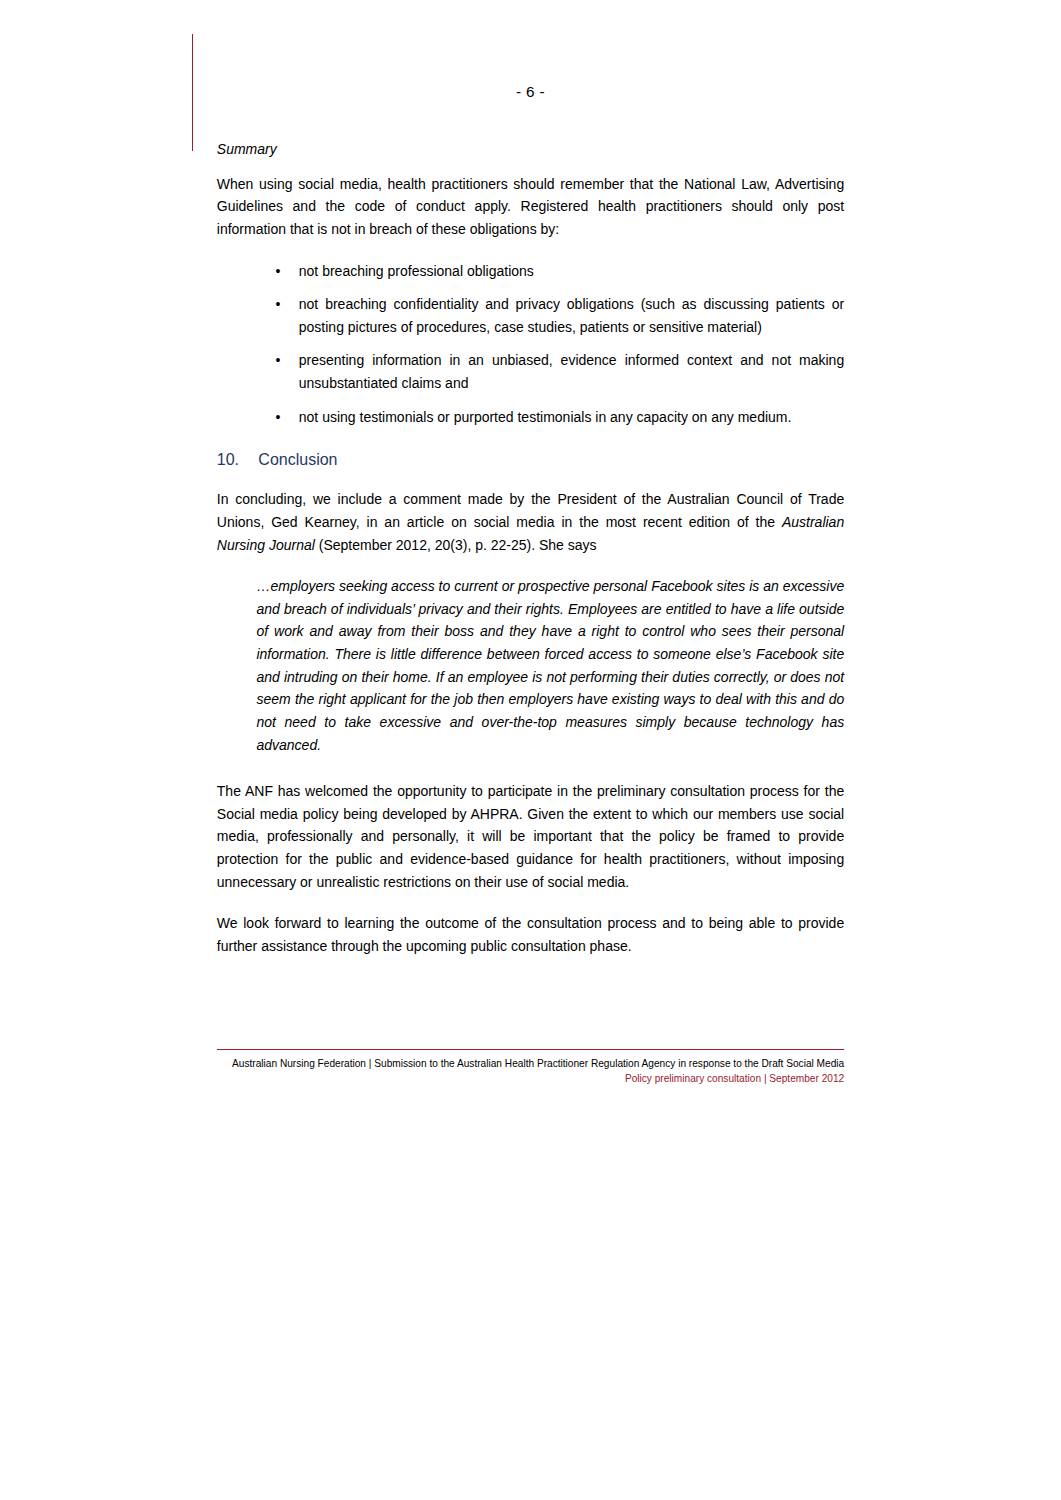- 6 -
Summary
When using social media, health practitioners should remember that the National Law, Advertising Guidelines and the code of conduct apply. Registered health practitioners should only post information that is not in breach of these obligations by:
not breaching professional obligations
not breaching confidentiality and privacy obligations (such as discussing patients or posting pictures of procedures, case studies, patients or sensitive material)
presenting information in an unbiased, evidence informed context and not making unsubstantiated claims and
not using testimonials or purported testimonials in any capacity on any medium.
10. Conclusion
In concluding, we include a comment made by the President of the Australian Council of Trade Unions, Ged Kearney, in an article on social media in the most recent edition of the Australian Nursing Journal (September 2012, 20(3), p. 22-25). She says
…employers seeking access to current or prospective personal Facebook sites is an excessive and breach of individuals’ privacy and their rights. Employees are entitled to have a life outside of work and away from their boss and they have a right to control who sees their personal information. There is little difference between forced access to someone else’s Facebook site and intruding on their home. If an employee is not performing their duties correctly, or does not seem the right applicant for the job then employers have existing ways to deal with this and do not need to take excessive and over-the-top measures simply because technology has advanced.
The ANF has welcomed the opportunity to participate in the preliminary consultation process for the Social media policy being developed by AHPRA. Given the extent to which our members use social media, professionally and personally, it will be important that the policy be framed to provide protection for the public and evidence-based guidance for health practitioners, without imposing unnecessary or unrealistic restrictions on their use of social media.
We look forward to learning the outcome of the consultation process and to being able to provide further assistance through the upcoming public consultation phase.
Australian Nursing Federation | Submission to the Australian Health Practitioner Regulation Agency in response to the Draft Social Media
Policy preliminary consultation | September 2012